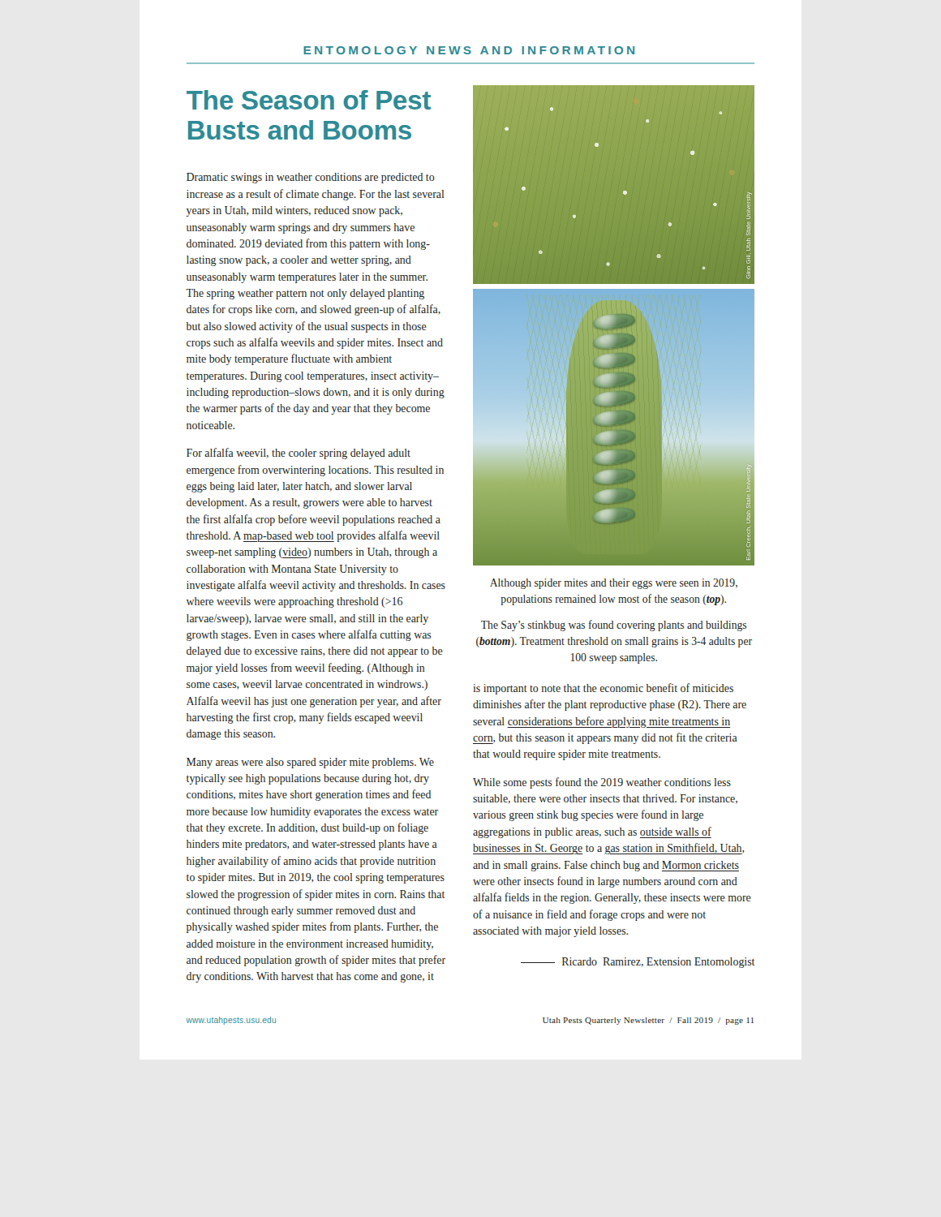Entomology News and Information
The Season of Pest Busts and Booms
Dramatic swings in weather conditions are predicted to increase as a result of climate change. For the last several years in Utah, mild winters, reduced snow pack, unseasonably warm springs and dry summers have dominated. 2019 deviated from this pattern with long-lasting snow pack, a cooler and wetter spring, and unseasonably warm temperatures later in the summer. The spring weather pattern not only delayed planting dates for crops like corn, and slowed green-up of alfalfa, but also slowed activity of the usual suspects in those crops such as alfalfa weevils and spider mites. Insect and mite body temperature fluctuate with ambient temperatures. During cool temperatures, insect activity–including reproduction–slows down, and it is only during the warmer parts of the day and year that they become noticeable.
For alfalfa weevil, the cooler spring delayed adult emergence from overwintering locations. This resulted in eggs being laid later, later hatch, and slower larval development. As a result, growers were able to harvest the first alfalfa crop before weevil populations reached a threshold. A map-based web tool provides alfalfa weevil sweep-net sampling (video) numbers in Utah, through a collaboration with Montana State University to investigate alfalfa weevil activity and thresholds. In cases where weevils were approaching threshold (>16 larvae/sweep), larvae were small, and still in the early growth stages. Even in cases where alfalfa cutting was delayed due to excessive rains, there did not appear to be major yield losses from weevil feeding. (Although in some cases, weevil larvae concentrated in windrows.) Alfalfa weevil has just one generation per year, and after harvesting the first crop, many fields escaped weevil damage this season.
Many areas were also spared spider mite problems. We typically see high populations because during hot, dry conditions, mites have short generation times and feed more because low humidity evaporates the excess water that they excrete. In addition, dust build-up on foliage hinders mite predators, and water-stressed plants have a higher availability of amino acids that provide nutrition to spider mites. But in 2019, the cool spring temperatures slowed the progression of spider mites in corn. Rains that continued through early summer removed dust and physically washed spider mites from plants. Further, the added moisture in the environment increased humidity, and reduced population growth of spider mites that prefer dry conditions. With harvest that has come and gone, it
Ginn Gill, Utah State University
Earl Creech, Utah State University
Although spider mites and their eggs were seen in 2019, populations remained low most of the season (top).
The Say’s stinkbug was found covering plants and buildings (bottom). Treatment threshold on small grains is 3-4 adults per 100 sweep samples.
is important to note that the economic benefit of miticides diminishes after the plant reproductive phase (R2). There are several considerations before applying mite treatments in corn, but this season it appears many did not fit the criteria that would require spider mite treatments.
While some pests found the 2019 weather conditions less suitable, there were other insects that thrived. For instance, various green stink bug species were found in large aggregations in public areas, such as outside walls of businesses in St. George to a gas station in Smithfield, Utah, and in small grains. False chinch bug and Mormon crickets were other insects found in large numbers around corn and alfalfa fields in the region. Generally, these insects were more of a nuisance in field and forage crops and were not associated with major yield losses.
Ricardo Ramirez, Extension Entomologist
www.utahpests.usu.edu
Utah Pests Quarterly Newsletter / Fall 2019 / page 11